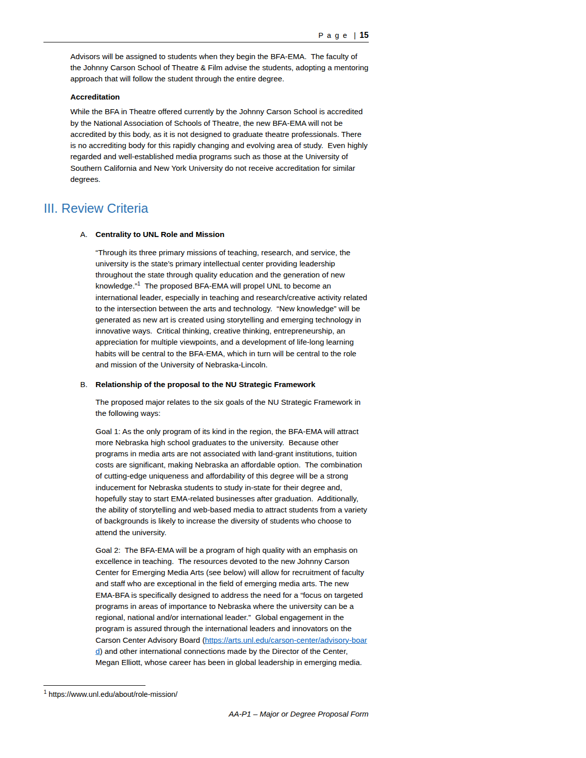P a g e | 15
Advisors will be assigned to students when they begin the BFA-EMA. The faculty of the Johnny Carson School of Theatre & Film advise the students, adopting a mentoring approach that will follow the student through the entire degree.
Accreditation
While the BFA in Theatre offered currently by the Johnny Carson School is accredited by the National Association of Schools of Theatre, the new BFA-EMA will not be accredited by this body, as it is not designed to graduate theatre professionals. There is no accrediting body for this rapidly changing and evolving area of study. Even highly regarded and well-established media programs such as those at the University of Southern California and New York University do not receive accreditation for similar degrees.
III. Review Criteria
Centrality to UNL Role and Mission
“Through its three primary missions of teaching, research, and service, the university is the state’s primary intellectual center providing leadership throughout the state through quality education and the generation of new knowledge.”1 The proposed BFA-EMA will propel UNL to become an international leader, especially in teaching and research/creative activity related to the intersection between the arts and technology. “New knowledge” will be generated as new art is created using storytelling and emerging technology in innovative ways. Critical thinking, creative thinking, entrepreneurship, an appreciation for multiple viewpoints, and a development of life-long learning habits will be central to the BFA-EMA, which in turn will be central to the role and mission of the University of Nebraska-Lincoln.
Relationship of the proposal to the NU Strategic Framework
The proposed major relates to the six goals of the NU Strategic Framework in the following ways:
Goal 1: As the only program of its kind in the region, the BFA-EMA will attract more Nebraska high school graduates to the university. Because other programs in media arts are not associated with land-grant institutions, tuition costs are significant, making Nebraska an affordable option. The combination of cutting-edge uniqueness and affordability of this degree will be a strong inducement for Nebraska students to study in-state for their degree and, hopefully stay to start EMA-related businesses after graduation. Additionally, the ability of storytelling and web-based media to attract students from a variety of backgrounds is likely to increase the diversity of students who choose to attend the university.
Goal 2: The BFA-EMA will be a program of high quality with an emphasis on excellence in teaching. The resources devoted to the new Johnny Carson Center for Emerging Media Arts (see below) will allow for recruitment of faculty and staff who are exceptional in the field of emerging media arts. The new EMA-BFA is specifically designed to address the need for a “focus on targeted programs in areas of importance to Nebraska where the university can be a regional, national and/or international leader.” Global engagement in the program is assured through the international leaders and innovators on the Carson Center Advisory Board (https://arts.unl.edu/carson-center/advisory-board) and other international connections made by the Director of the Center, Megan Elliott, whose career has been in global leadership in emerging media.
1 https://www.unl.edu/about/role-mission/
AA-P1 – Major or Degree Proposal Form